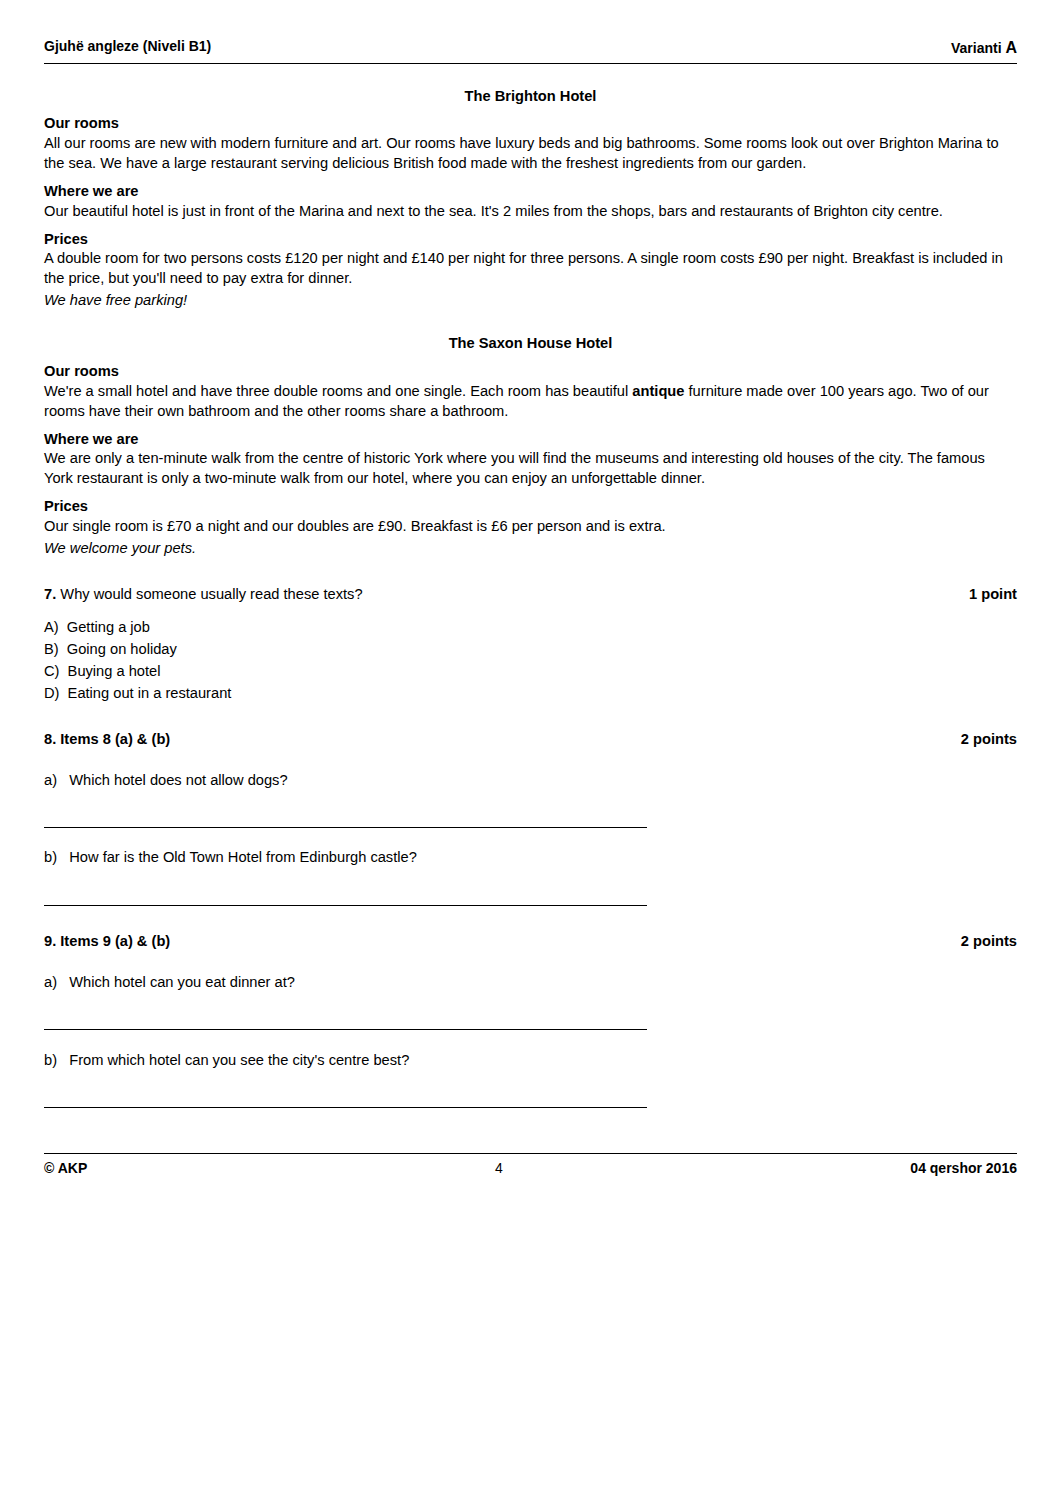Gjuhë angleze (Niveli B1)
Varianti A
The Brighton Hotel
Our rooms
All our rooms are new with modern furniture and art. Our rooms have luxury beds and big bathrooms. Some rooms look out over Brighton Marina to the sea. We have a large restaurant serving delicious British food made with the freshest ingredients from our garden.
Where we are
Our beautiful hotel is just in front of the Marina and next to the sea. It's 2 miles from the shops, bars and restaurants of Brighton city centre.
Prices
A double room for two persons costs £120 per night and £140 per night for three persons. A single room costs £90 per night. Breakfast is included in the price, but you'll need to pay extra for dinner.
We have free parking!
The Saxon House Hotel
Our rooms
We're a small hotel and have three double rooms and one single. Each room has beautiful antique furniture made over 100 years ago. Two of our rooms have their own bathroom and the other rooms share a bathroom.
Where we are
We are only a ten-minute walk from the centre of historic York where you will find the museums and interesting old houses of the city. The famous York restaurant is only a two-minute walk from our hotel, where you can enjoy an unforgettable dinner.
Prices
Our single room is £70 a night and our doubles are £90. Breakfast is £6 per person and is extra.
We welcome your pets.
7. Why would someone usually read these texts?
1 point
A) Getting a job
B) Going on holiday
C) Buying a hotel
D) Eating out in a restaurant
8. Items 8 (a) & (b)
2 points
a) Which hotel does not allow dogs?
b) How far is the Old Town Hotel from Edinburgh castle?
9. Items 9 (a) & (b)
2 points
a) Which hotel can you eat dinner at?
b) From which hotel can you see the city's centre best?
© AKP
4
04 qershor 2016